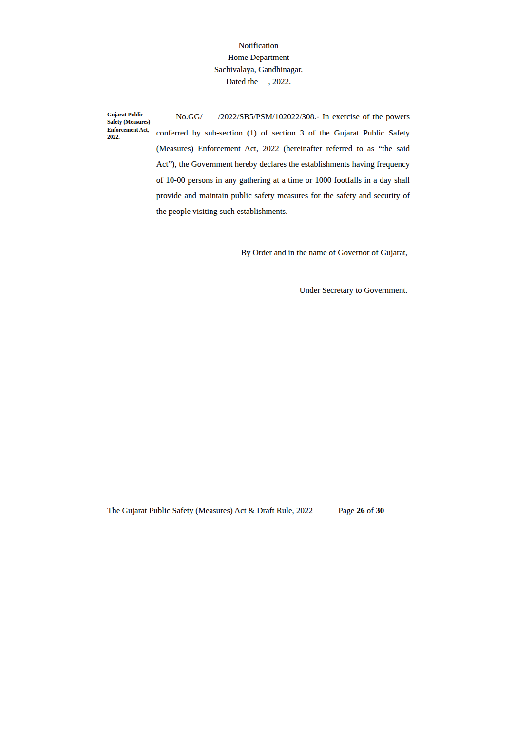Notification
Home Department
Sachivalaya, Gandhinagar.
Dated the , 2022.
Gujarat Public Safety (Measures) Enforcement Act, 2022.
No.GG/ /2022/SB5/PSM/102022/308.- In exercise of the powers conferred by sub-section (1) of section 3 of the Gujarat Public Safety (Measures) Enforcement Act, 2022 (hereinafter referred to as “the said Act”), the Government hereby declares the establishments having frequency of 10-00 persons in any gathering at a time or 1000 footfalls in a day shall provide and maintain public safety measures for the safety and security of the people visiting such establishments.
By Order and in the name of Governor of Gujarat,
Under Secretary to Government.
The Gujarat Public Safety (Measures) Act & Draft Rule, 2022
Page 26 of 30